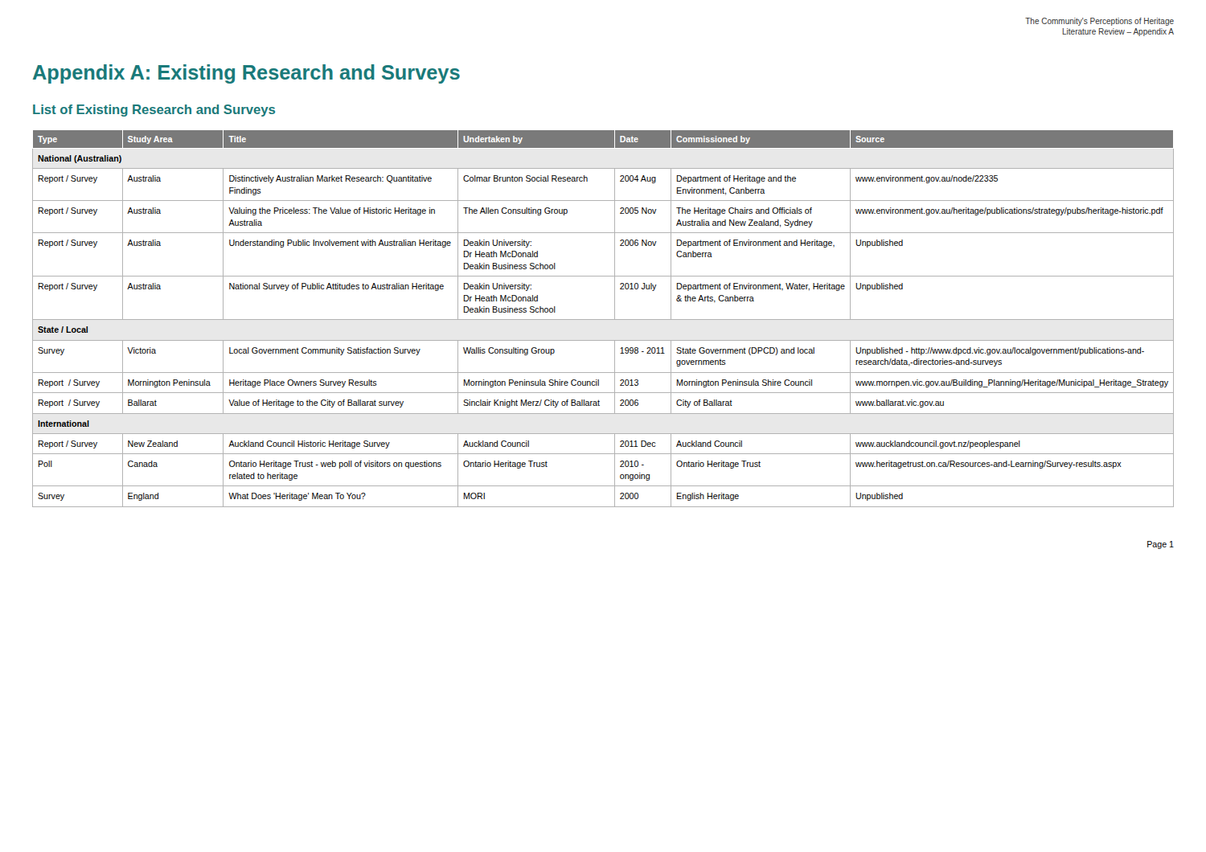The Community's Perceptions of Heritage
Literature Review – Appendix A
Appendix A: Existing Research and Surveys
List of Existing Research and Surveys
| Type | Study Area | Title | Undertaken by | Date | Commissioned by | Source |
| --- | --- | --- | --- | --- | --- | --- |
| National (Australian) |
| Report / Survey | Australia | Distinctively Australian Market Research: Quantitative Findings | Colmar Brunton Social Research | 2004 Aug | Department of Heritage and the Environment, Canberra | www.environment.gov.au/node/22335 |
| Report / Survey | Australia | Valuing the Priceless: The Value of Historic Heritage in Australia | The Allen Consulting Group | 2005 Nov | The Heritage Chairs and Officials of Australia and New Zealand, Sydney | www.environment.gov.au/heritage/publications/strategy/pubs/heritage-historic.pdf |
| Report / Survey | Australia | Understanding Public Involvement with Australian Heritage | Deakin University: Dr Heath McDonald Deakin Business School | 2006 Nov | Department of Environment and Heritage, Canberra | Unpublished |
| Report / Survey | Australia | National Survey of Public Attitudes to Australian Heritage | Deakin University: Dr Heath McDonald Deakin Business School | 2010 July | Department of Environment, Water, Heritage & the Arts, Canberra | Unpublished |
| State / Local |
| Survey | Victoria | Local Government Community Satisfaction Survey | Wallis Consulting Group | 1998 - 2011 | State Government (DPCD) and local governments | Unpublished - http://www.dpcd.vic.gov.au/localgovernment/publications-and-research/data,-directories-and-surveys |
| Report / Survey | Mornington Peninsula | Heritage Place Owners Survey Results | Mornington Peninsula Shire Council | 2013 | Mornington Peninsula Shire Council | www.mornpen.vic.gov.au/Building_Planning/Heritage/Municipal_Heritage_Strategy |
| Report / Survey | Ballarat | Value of Heritage to the City of Ballarat survey | Sinclair Knight Merz/ City of Ballarat | 2006 | City of Ballarat | www.ballarat.vic.gov.au |
| International |
| Report / Survey | New Zealand | Auckland Council Historic Heritage Survey | Auckland Council | 2011 Dec | Auckland Council | www.aucklandcouncil.govt.nz/peoplespanel |
| Poll | Canada | Ontario Heritage Trust - web poll of visitors on questions related to heritage | Ontario Heritage Trust | 2010 - ongoing | Ontario Heritage Trust | www.heritagetrust.on.ca/Resources-and-Learning/Survey-results.aspx |
| Survey | England | What Does 'Heritage' Mean To You? | MORI | 2000 | English Heritage | Unpublished |
Page 1